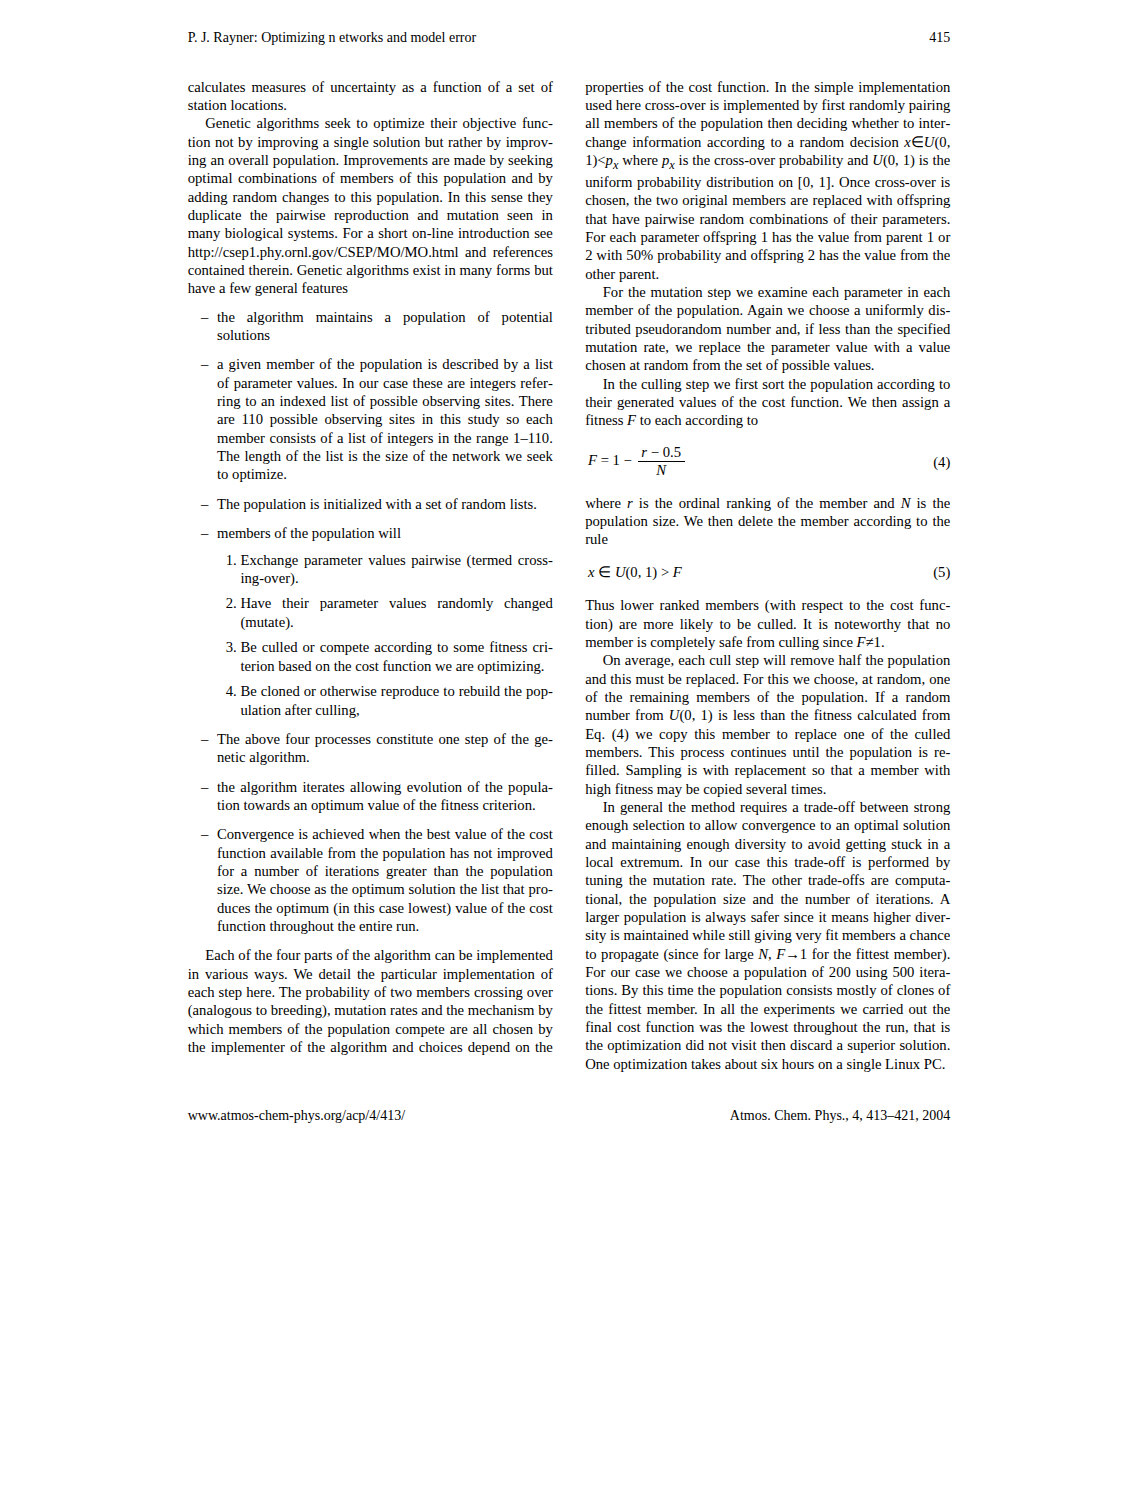P. J. Rayner: Optimizing n etworks and model error
415
calculates measures of uncertainty as a function of a set of station locations.
Genetic algorithms seek to optimize their objective function not by improving a single solution but rather by improving an overall population. Improvements are made by seeking optimal combinations of members of this population and by adding random changes to this population. In this sense they duplicate the pairwise reproduction and mutation seen in many biological systems. For a short on-line introduction see http://csep1.phy.ornl.gov/CSEP/MO/MO.html and references contained therein. Genetic algorithms exist in many forms but have a few general features
the algorithm maintains a population of potential solutions
a given member of the population is described by a list of parameter values. In our case these are integers referring to an indexed list of possible observing sites. There are 110 possible observing sites in this study so each member consists of a list of integers in the range 1–110. The length of the list is the size of the network we seek to optimize.
The population is initialized with a set of random lists.
members of the population will
Exchange parameter values pairwise (termed crossing-over).
Have their parameter values randomly changed (mutate).
Be culled or compete according to some fitness criterion based on the cost function we are optimizing.
Be cloned or otherwise reproduce to rebuild the population after culling,
The above four processes constitute one step of the genetic algorithm.
the algorithm iterates allowing evolution of the population towards an optimum value of the fitness criterion.
Convergence is achieved when the best value of the cost function available from the population has not improved for a number of iterations greater than the population size. We choose as the optimum solution the list that produces the optimum (in this case lowest) value of the cost function throughout the entire run.
Each of the four parts of the algorithm can be implemented in various ways. We detail the particular implementation of each step here. The probability of two members crossing over (analogous to breeding), mutation rates and the mechanism by which members of the population compete are all chosen by the implementer of the algorithm and choices depend on the properties of the cost function. In the simple implementation used here cross-over is implemented by first randomly pairing all members of the population then deciding whether to interchange information according to a random decision x∈U(0, 1)<px where px is the cross-over probability and U(0, 1) is the uniform probability distribution on [0, 1]. Once cross-over is chosen, the two original members are replaced with offspring that have pairwise random combinations of their parameters. For each parameter offspring 1 has the value from parent 1 or 2 with 50% probability and offspring 2 has the value from the other parent.
For the mutation step we examine each parameter in each member of the population. Again we choose a uniformly distributed pseudorandom number and, if less than the specified mutation rate, we replace the parameter value with a value chosen at random from the set of possible values.
In the culling step we first sort the population according to their generated values of the cost function. We then assign a fitness F to each according to
F = 1 − r − 0.5 N
(4)
where r is the ordinal ranking of the member and N is the population size. We then delete the member according to the rule
x ∈ U(0, 1) > F
(5)
Thus lower ranked members (with respect to the cost function) are more likely to be culled. It is noteworthy that no member is completely safe from culling since F≠1.
On average, each cull step will remove half the population and this must be replaced. For this we choose, at random, one of the remaining members of the population. If a random number from U(0, 1) is less than the fitness calculated from Eq. (4) we copy this member to replace one of the culled members. This process continues until the population is refilled. Sampling is with replacement so that a member with high fitness may be copied several times.
In general the method requires a trade-off between strong enough selection to allow convergence to an optimal solution and maintaining enough diversity to avoid getting stuck in a local extremum. In our case this trade-off is performed by tuning the mutation rate. The other trade-offs are computational, the population size and the number of iterations. A larger population is always safer since it means higher diversity is maintained while still giving very fit members a chance to propagate (since for large N, F→1 for the fittest member). For our case we choose a population of 200 using 500 iterations. By this time the population consists mostly of clones of the fittest member. In all the experiments we carried out the final cost function was the lowest throughout the run, that is the optimization did not visit then discard a superior solution. One optimization takes about six hours on a single Linux PC.
www.atmos-chem-phys.org/acp/4/413/
Atmos. Chem. Phys., 4, 413–421, 2004